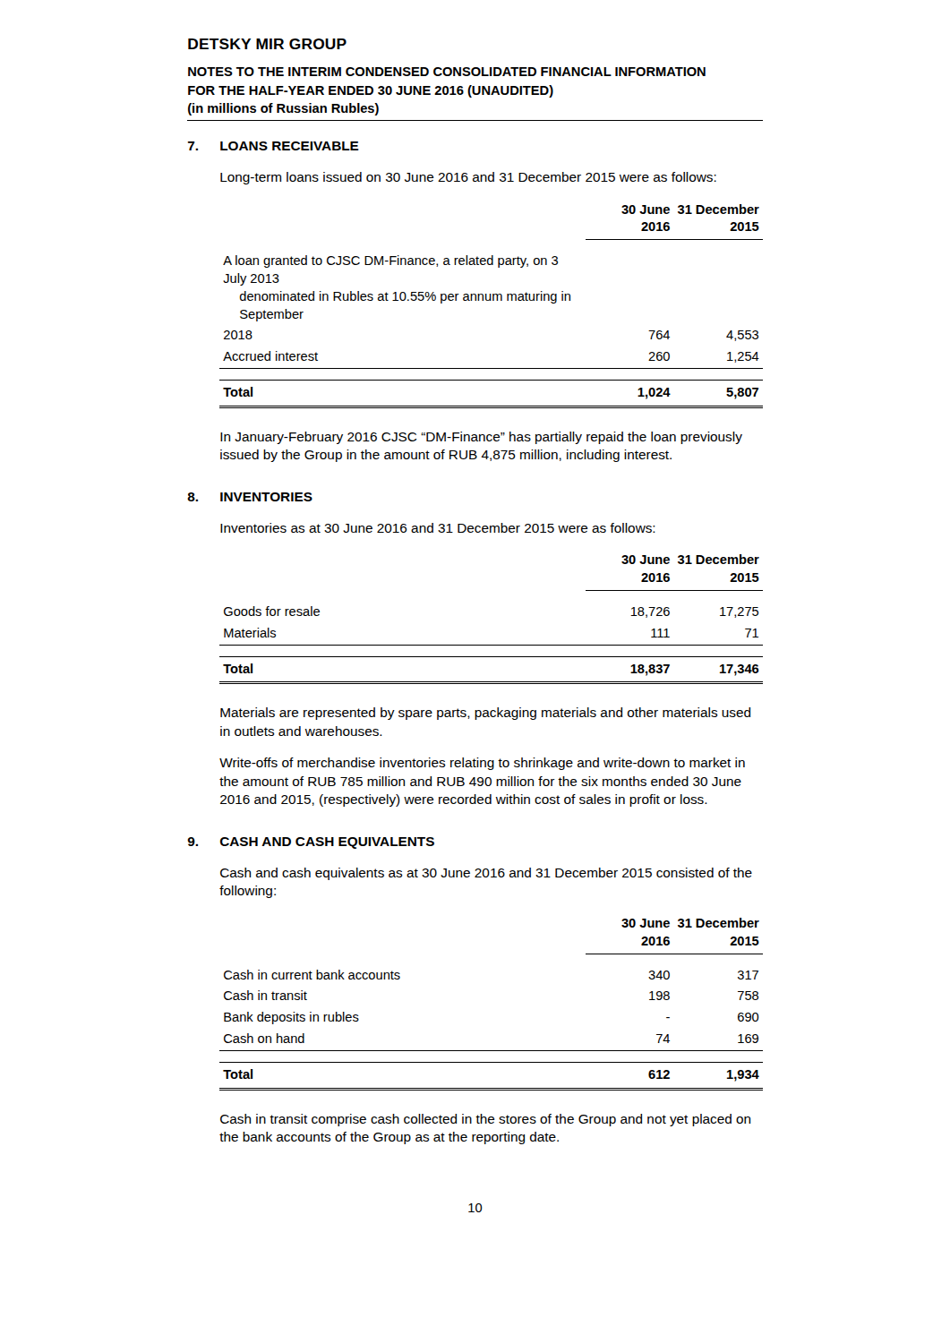DETSKY MIR GROUP
NOTES TO THE INTERIM CONDENSED CONSOLIDATED FINANCIAL INFORMATION
FOR THE HALF-YEAR ENDED 30 JUNE 2016 (UNAUDITED)
(in millions of Russian Rubles)
7. LOANS RECEIVABLE
Long-term loans issued on 30 June 2016 and 31 December 2015 were as follows:
| | 30 June 2016 | 31 December 2015 |
| --- | --- | --- |
| A loan granted to CJSC DM-Finance, a related party, on 3 July 2013 denominated in Rubles at 10.55% per annum maturing in September | | |
| 2018 | 764 | 4,553 |
| Accrued interest | 260 | 1,254 |
| Total | 1,024 | 5,807 |
In January-February 2016 CJSC “DM-Finance” has partially repaid the loan previously issued by the Group in the amount of RUB 4,875 million, including interest.
8. INVENTORIES
Inventories as at 30 June 2016 and 31 December 2015 were as follows:
| | 30 June 2016 | 31 December 2015 |
| --- | --- | --- |
| Goods for resale | 18,726 | 17,275 |
| Materials | 111 | 71 |
| Total | 18,837 | 17,346 |
Materials are represented by spare parts, packaging materials and other materials used in outlets and warehouses.
Write-offs of merchandise inventories relating to shrinkage and write-down to market in the amount of RUB 785 million and RUB 490 million for the six months ended 30 June 2016 and 2015, (respectively) were recorded within cost of sales in profit or loss.
9. CASH AND CASH EQUIVALENTS
Cash and cash equivalents as at 30 June 2016 and 31 December 2015 consisted of the following:
| | 30 June 2016 | 31 December 2015 |
| --- | --- | --- |
| Cash in current bank accounts | 340 | 317 |
| Cash in transit | 198 | 758 |
| Bank deposits in rubles | - | 690 |
| Cash on hand | 74 | 169 |
| Total | 612 | 1,934 |
Cash in transit comprise cash collected in the stores of the Group and not yet placed on the bank accounts of the Group as at the reporting date.
10